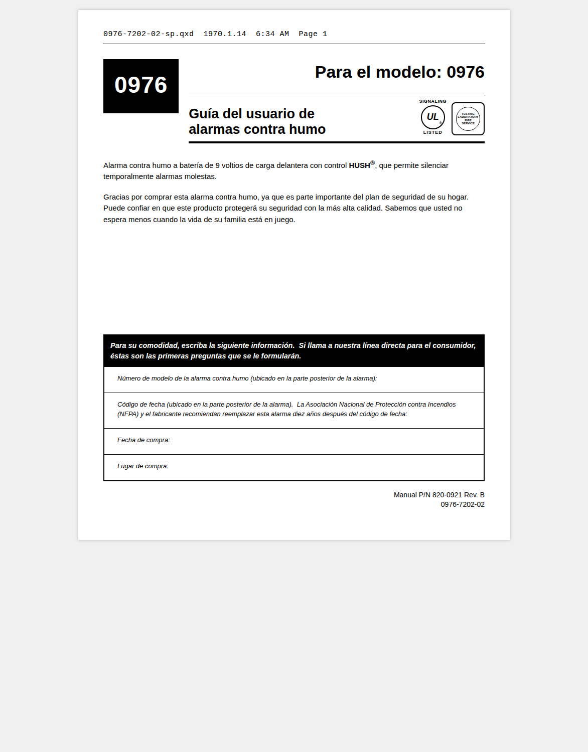0976-7202-02-sp.qxd 1970.1.14 6:34 AM Page 1
0976
Para el modelo: 0976
Guía del usuario de
alarmas contra humo
SIGNALING
UL®
LISTED
TESTING
LABORATORY
FIRE
SERVICE
Alarma contra humo a batería de 9 voltios de carga delantera con control HUSH®, que permite silenciar temporalmente alarmas molestas.
Gracias por comprar esta alarma contra humo, ya que es parte importante del plan de seguridad de su hogar. Puede confiar en que este producto protegerá su seguridad con la más alta calidad. Sabemos que usted no espera menos cuando la vida de su familia está en juego.
Para su comodidad, escriba la siguiente información. Si llama a nuestra línea directa para el consumidor, éstas son las primeras preguntas que se le formularán.
Número de modelo de la alarma contra humo (ubicado en la parte posterior de la alarma):
Código de fecha (ubicado en la parte posterior de la alarma). La Asociación Nacional de Protección contra Incendios (NFPA) y el fabricante recomiendan reemplazar esta alarma diez años después del código de fecha:
Fecha de compra:
Lugar de compra:
Manual P/N 820-0921 Rev. B
0976-7202-02